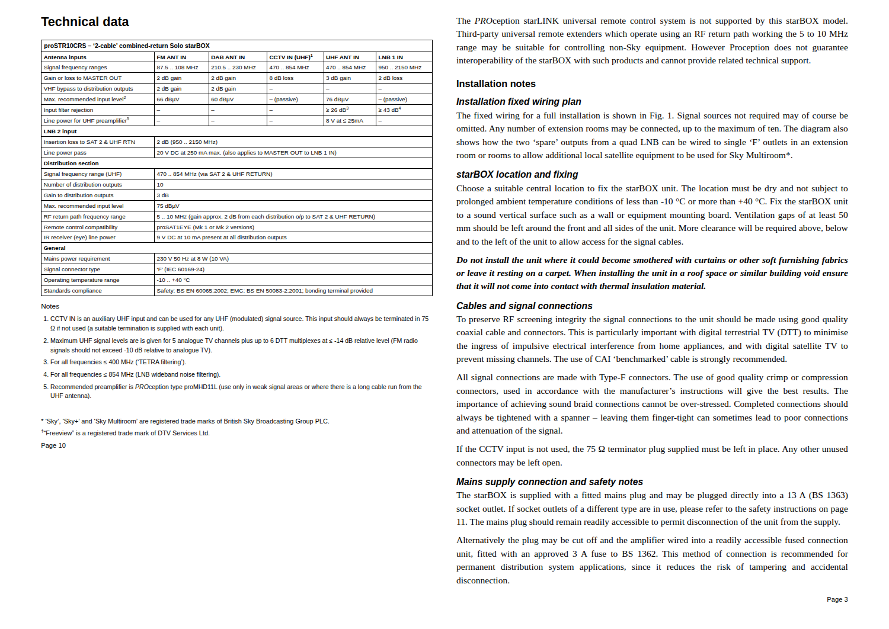Technical data
proSTR10CRS – ‘2-cable’ combined-return Solo starBOX
| Antenna inputs | FM ANT IN | DAB ANT IN | CCTV IN (UHF) 1 | UHF ANT IN | LNB 1 IN |
| --- | --- | --- | --- | --- | --- |
| Signal frequency ranges | 87.5 .. 108 MHz | 210.5 .. 230 MHz | 470 .. 854 MHz | 470 .. 854 MHz | 950 .. 2150 MHz |
| Gain or loss to MASTER OUT | 2 dB gain | 2 dB gain | 8 dB loss | 3 dB gain | 2 dB loss |
| VHF bypass to distribution outputs | 2 dB gain | 2 dB gain | – | – | – |
| Max. recommended input level 2 | 66 dBµV | 60 dBµV | – (passive) | 76 dBµV | – (passive) |
| Input filter rejection | – | – | – | ≥ 26 dB 3 | ≥ 43 dB 4 |
| Line power for UHF preamplifier 5 | – | – | – | 8 V at ≤ 25mA | – |
| LNB 2 input |
| Insertion loss to SAT 2 & UHF RTN | 2 dB (950 .. 2150 MHz) |
| Line power pass | 20 V DC at 250 mA max. (also applies to MASTER OUT to LNB 1 IN) |
| Distribution section |
| Signal frequency range (UHF) | 470 .. 854 MHz (via SAT 2 & UHF RETURN) |
| Number of distribution outputs | 10 |
| Gain to distribution outputs | 3 dB |
| Max. recommended input level | 75 dBµV |
| RF return path frequency range | 5 .. 10 MHz (gain approx. 2 dB from each distribution o/p to SAT 2 & UHF RETURN) |
| Remote control compatibility | proSAT1EYE (Mk 1 or Mk 2 versions) |
| IR receiver (eye) line power | 9 V DC at 10 mA present at all distribution outputs |
| General |
| Mains power requirement | 230 V 50 Hz at 8 W (10 VA) |
| Signal connector type | ‘F’ (IEC 60169-24) |
| Operating temperature range | -10 .. +40 °C |
| Standards compliance | Safety: BS EN 60065:2002; EMC: BS EN 50083-2:2001; bonding terminal provided |
Notes
CCTV IN is an auxiliary UHF input and can be used for any UHF (modulated) signal source. This input should always be terminated in 75 Ω if not used (a suitable termination is supplied with each unit).
Maximum UHF signal levels are is given for 5 analogue TV channels plus up to 6 DTT multiplexes at ≤ -14 dB relative level (FM radio signals should not exceed -10 dB relative to analogue TV).
For all frequencies ≤ 400 MHz (‘TETRA filtering’).
For all frequencies ≤ 854 MHz (LNB wideband noise filtering).
Recommended preamplifier is PROception type proMHD11L (use only in weak signal areas or where there is a long cable run from the UHF antenna).
* ‘Sky’, ‘Sky+’ and ‘Sky Multiroom’ are registered trade marks of British Sky Broadcasting Group PLC.
†“Freeview” is a registered trade mark of DTV Services Ltd.
Page 10
The PROception starLINK universal remote control system is not supported by this starBOX model. Third-party universal remote extenders which operate using an RF return path working the 5 to 10 MHz range may be suitable for controlling non-Sky equipment. However Proception does not guarantee interoperability of the starBOX with such products and cannot provide related technical support.
Installation notes
Installation fixed wiring plan
The fixed wiring for a full installation is shown in Fig. 1. Signal sources not required may of course be omitted. Any number of extension rooms may be connected, up to the maximum of ten. The diagram also shows how the two ‘spare’ outputs from a quad LNB can be wired to single ‘F’ outlets in an extension room or rooms to allow additional local satellite equipment to be used for Sky Multiroom*.
starBOX location and fixing
Choose a suitable central location to fix the starBOX unit. The location must be dry and not subject to prolonged ambient temperature conditions of less than -10 °C or more than +40 °C. Fix the starBOX unit to a sound vertical surface such as a wall or equipment mounting board. Ventilation gaps of at least 50 mm should be left around the front and all sides of the unit. More clearance will be required above, below and to the left of the unit to allow access for the signal cables.
Do not install the unit where it could become smothered with curtains or other soft furnishing fabrics or leave it resting on a carpet. When installing the unit in a roof space or similar building void ensure that it will not come into contact with thermal insulation material.
Cables and signal connections
To preserve RF screening integrity the signal connections to the unit should be made using good quality coaxial cable and connectors. This is particularly important with digital terrestrial TV (DTT) to minimise the ingress of impulsive electrical interference from home appliances, and with digital satellite TV to prevent missing channels. The use of CAI ‘benchmarked’ cable is strongly recommended.
All signal connections are made with Type-F connectors. The use of good quality crimp or compression connectors, used in accordance with the manufacturer’s instructions will give the best results. The importance of achieving sound braid connections cannot be over-stressed. Completed connections should always be tightened with a spanner – leaving them finger-tight can sometimes lead to poor connections and attenuation of the signal.
If the CCTV input is not used, the 75 Ω terminator plug supplied must be left in place. Any other unused connectors may be left open.
Mains supply connection and safety notes
The starBOX is supplied with a fitted mains plug and may be plugged directly into a 13 A (BS 1363) socket outlet. If socket outlets of a different type are in use, please refer to the safety instructions on page 11. The mains plug should remain readily accessible to permit disconnection of the unit from the supply.
Alternatively the plug may be cut off and the amplifier wired into a readily accessible fused connection unit, fitted with an approved 3 A fuse to BS 1362. This method of connection is recommended for permanent distribution system applications, since it reduces the risk of tampering and accidental disconnection.
Page 3